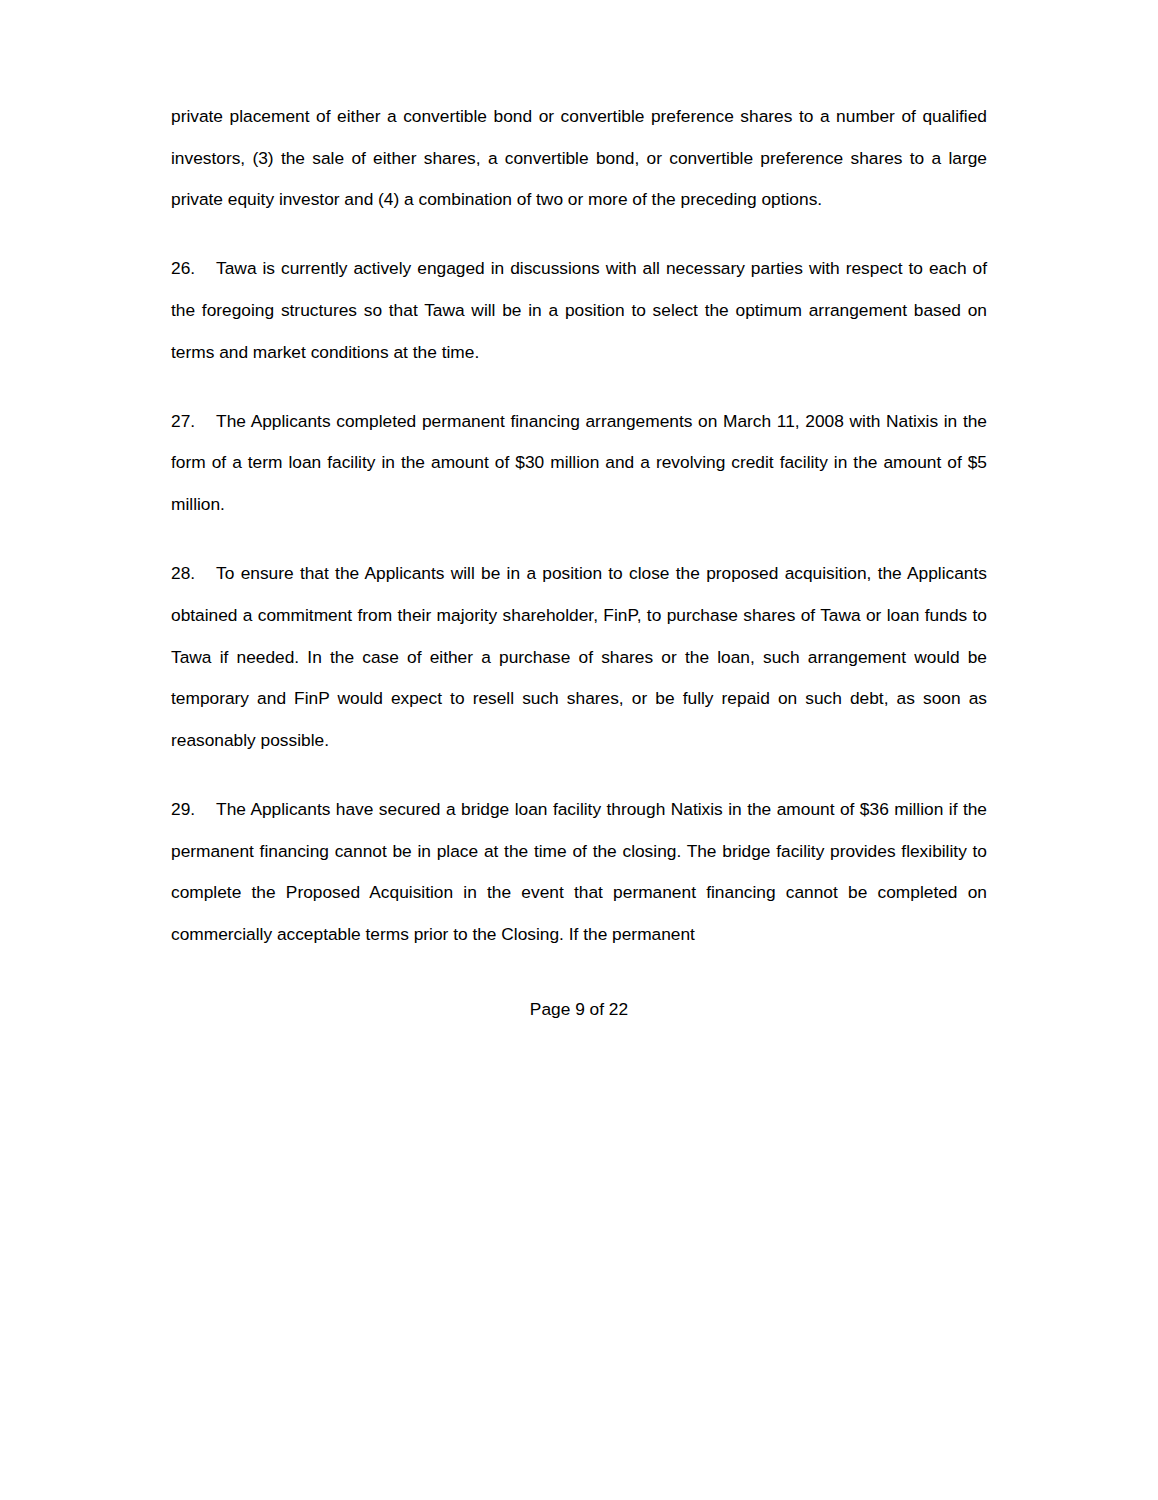private placement of either a convertible bond or convertible preference shares to a number of qualified investors, (3) the sale of either shares, a convertible bond, or convertible preference shares to a large private equity investor and (4) a combination of two or more of the preceding options.
26. Tawa is currently actively engaged in discussions with all necessary parties with respect to each of the foregoing structures so that Tawa will be in a position to select the optimum arrangement based on terms and market conditions at the time.
27. The Applicants completed permanent financing arrangements on March 11, 2008 with Natixis in the form of a term loan facility in the amount of $30 million and a revolving credit facility in the amount of $5 million.
28. To ensure that the Applicants will be in a position to close the proposed acquisition, the Applicants obtained a commitment from their majority shareholder, FinP, to purchase shares of Tawa or loan funds to Tawa if needed. In the case of either a purchase of shares or the loan, such arrangement would be temporary and FinP would expect to resell such shares, or be fully repaid on such debt, as soon as reasonably possible.
29. The Applicants have secured a bridge loan facility through Natixis in the amount of $36 million if the permanent financing cannot be in place at the time of the closing. The bridge facility provides flexibility to complete the Proposed Acquisition in the event that permanent financing cannot be completed on commercially acceptable terms prior to the Closing. If the permanent
Page 9 of 22